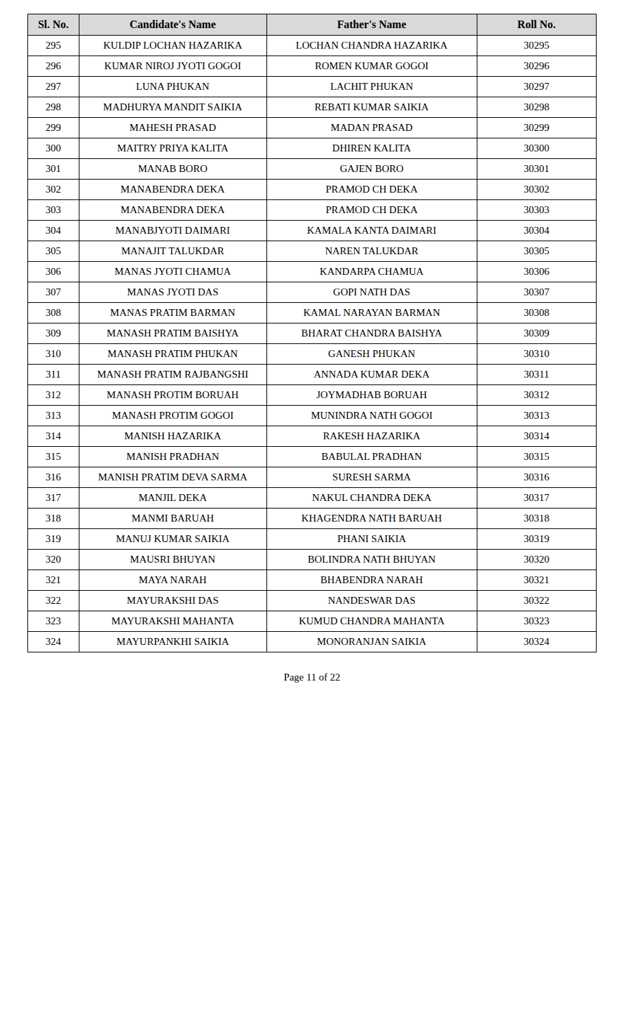| Sl. No. | Candidate's Name | Father's Name | Roll No. |
| --- | --- | --- | --- |
| 295 | KULDIP LOCHAN HAZARIKA | LOCHAN CHANDRA HAZARIKA | 30295 |
| 296 | KUMAR NIROJ JYOTI GOGOI | ROMEN KUMAR GOGOI | 30296 |
| 297 | LUNA PHUKAN | LACHIT PHUKAN | 30297 |
| 298 | MADHURYA MANDIT SAIKIA | REBATI KUMAR SAIKIA | 30298 |
| 299 | MAHESH PRASAD | MADAN PRASAD | 30299 |
| 300 | MAITRY PRIYA KALITA | DHIREN KALITA | 30300 |
| 301 | MANAB BORO | GAJEN BORO | 30301 |
| 302 | MANABENDRA DEKA | PRAMOD CH DEKA | 30302 |
| 303 | MANABENDRA DEKA | PRAMOD CH DEKA | 30303 |
| 304 | MANABJYOTI DAIMARI | KAMALA KANTA DAIMARI | 30304 |
| 305 | MANAJIT TALUKDAR | NAREN TALUKDAR | 30305 |
| 306 | MANAS JYOTI CHAMUA | KANDARPA CHAMUA | 30306 |
| 307 | MANAS JYOTI DAS | GOPI NATH DAS | 30307 |
| 308 | MANAS PRATIM BARMAN | KAMAL NARAYAN BARMAN | 30308 |
| 309 | MANASH PRATIM BAISHYA | BHARAT CHANDRA BAISHYA | 30309 |
| 310 | MANASH PRATIM PHUKAN | GANESH PHUKAN | 30310 |
| 311 | MANASH PRATIM RAJBANGSHI | ANNADA KUMAR DEKA | 30311 |
| 312 | MANASH PROTIM BORUAH | JOYMADHAB BORUAH | 30312 |
| 313 | MANASH PROTIM GOGOI | MUNINDRA NATH GOGOI | 30313 |
| 314 | MANISH HAZARIKA | RAKESH HAZARIKA | 30314 |
| 315 | MANISH PRADHAN | BABULAL PRADHAN | 30315 |
| 316 | MANISH PRATIM DEVA SARMA | SURESH SARMA | 30316 |
| 317 | MANJIL DEKA | NAKUL CHANDRA DEKA | 30317 |
| 318 | MANMI BARUAH | KHAGENDRA NATH BARUAH | 30318 |
| 319 | MANUJ KUMAR SAIKIA | PHANI SAIKIA | 30319 |
| 320 | MAUSRI BHUYAN | BOLINDRA NATH BHUYAN | 30320 |
| 321 | MAYA NARAH | BHABENDRA NARAH | 30321 |
| 322 | MAYURAKSHI DAS | NANDESWAR DAS | 30322 |
| 323 | MAYURAKSHI MAHANTA | KUMUD CHANDRA MAHANTA | 30323 |
| 324 | MAYURPANKHI SAIKIA | MONORANJAN SAIKIA | 30324 |
Page 11 of 22